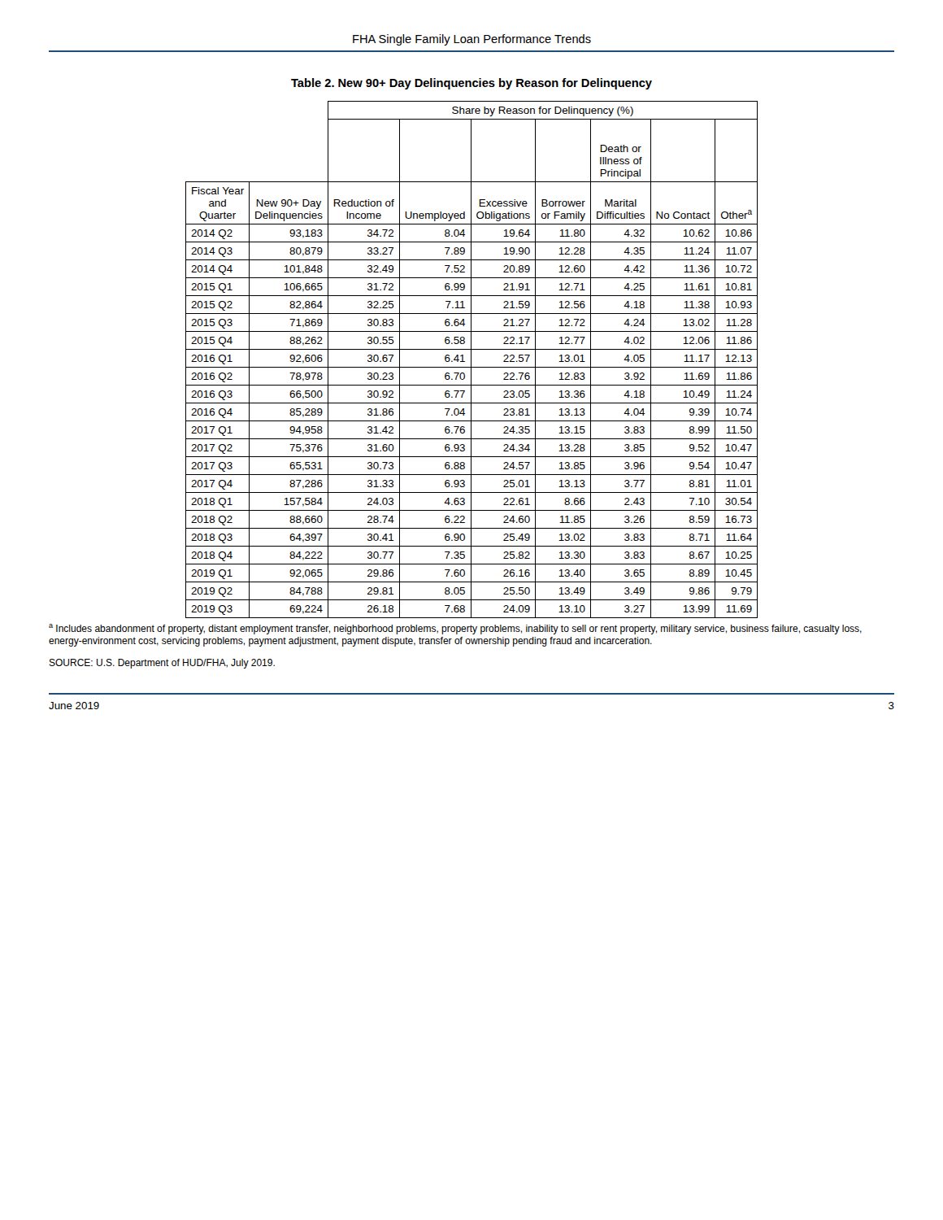FHA Single Family Loan Performance Trends
Table 2. New 90+ Day Delinquencies by Reason for Delinquency
| | | Share by Reason for Delinquency (%) |
| --- | --- | --- |
| | | | | Death or Illness of Principal | | |
| Fiscal Year and Quarter | New 90+ Day Delinquencies | Reduction of Income | Unemployed | Excessive Obligations | Borrower or Family | Marital Difficulties | No Contact | Other a |
| 2014 Q2 | 93,183 | 34.72 | 8.04 | 19.64 | 11.80 | 4.32 | 10.62 | 10.86 |
| 2014 Q3 | 80,879 | 33.27 | 7.89 | 19.90 | 12.28 | 4.35 | 11.24 | 11.07 |
| 2014 Q4 | 101,848 | 32.49 | 7.52 | 20.89 | 12.60 | 4.42 | 11.36 | 10.72 |
| 2015 Q1 | 106,665 | 31.72 | 6.99 | 21.91 | 12.71 | 4.25 | 11.61 | 10.81 |
| 2015 Q2 | 82,864 | 32.25 | 7.11 | 21.59 | 12.56 | 4.18 | 11.38 | 10.93 |
| 2015 Q3 | 71,869 | 30.83 | 6.64 | 21.27 | 12.72 | 4.24 | 13.02 | 11.28 |
| 2015 Q4 | 88,262 | 30.55 | 6.58 | 22.17 | 12.77 | 4.02 | 12.06 | 11.86 |
| 2016 Q1 | 92,606 | 30.67 | 6.41 | 22.57 | 13.01 | 4.05 | 11.17 | 12.13 |
| 2016 Q2 | 78,978 | 30.23 | 6.70 | 22.76 | 12.83 | 3.92 | 11.69 | 11.86 |
| 2016 Q3 | 66,500 | 30.92 | 6.77 | 23.05 | 13.36 | 4.18 | 10.49 | 11.24 |
| 2016 Q4 | 85,289 | 31.86 | 7.04 | 23.81 | 13.13 | 4.04 | 9.39 | 10.74 |
| 2017 Q1 | 94,958 | 31.42 | 6.76 | 24.35 | 13.15 | 3.83 | 8.99 | 11.50 |
| 2017 Q2 | 75,376 | 31.60 | 6.93 | 24.34 | 13.28 | 3.85 | 9.52 | 10.47 |
| 2017 Q3 | 65,531 | 30.73 | 6.88 | 24.57 | 13.85 | 3.96 | 9.54 | 10.47 |
| 2017 Q4 | 87,286 | 31.33 | 6.93 | 25.01 | 13.13 | 3.77 | 8.81 | 11.01 |
| 2018 Q1 | 157,584 | 24.03 | 4.63 | 22.61 | 8.66 | 2.43 | 7.10 | 30.54 |
| 2018 Q2 | 88,660 | 28.74 | 6.22 | 24.60 | 11.85 | 3.26 | 8.59 | 16.73 |
| 2018 Q3 | 64,397 | 30.41 | 6.90 | 25.49 | 13.02 | 3.83 | 8.71 | 11.64 |
| 2018 Q4 | 84,222 | 30.77 | 7.35 | 25.82 | 13.30 | 3.83 | 8.67 | 10.25 |
| 2019 Q1 | 92,065 | 29.86 | 7.60 | 26.16 | 13.40 | 3.65 | 8.89 | 10.45 |
| 2019 Q2 | 84,788 | 29.81 | 8.05 | 25.50 | 13.49 | 3.49 | 9.86 | 9.79 |
| 2019 Q3 | 69,224 | 26.18 | 7.68 | 24.09 | 13.10 | 3.27 | 13.99 | 11.69 |
a Includes abandonment of property, distant employment transfer, neighborhood problems, property problems, inability to sell or rent property, military service, business failure, casualty loss, energy-environment cost, servicing problems, payment adjustment, payment dispute, transfer of ownership pending fraud and incarceration.
SOURCE: U.S. Department of HUD/FHA, July 2019.
June 2019 3